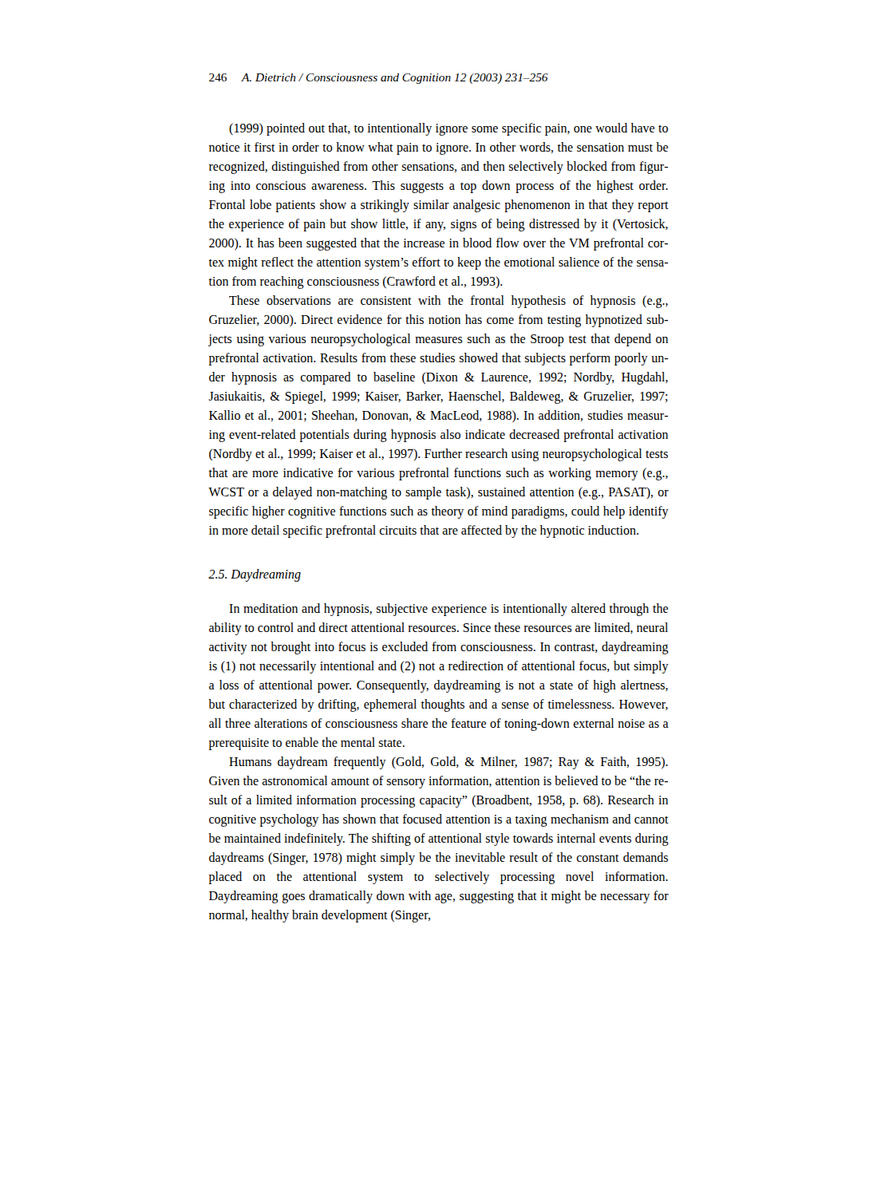246 A. Dietrich / Consciousness and Cognition 12 (2003) 231–256
(1999) pointed out that, to intentionally ignore some specific pain, one would have to notice it first in order to know what pain to ignore. In other words, the sensation must be recognized, distinguished from other sensations, and then selectively blocked from figuring into conscious awareness. This suggests a top down process of the highest order. Frontal lobe patients show a strikingly similar analgesic phenomenon in that they report the experience of pain but show little, if any, signs of being distressed by it (Vertosick, 2000). It has been suggested that the increase in blood flow over the VM prefrontal cortex might reflect the attention system’s effort to keep the emotional salience of the sensation from reaching consciousness (Crawford et al., 1993).
These observations are consistent with the frontal hypothesis of hypnosis (e.g., Gruzelier, 2000). Direct evidence for this notion has come from testing hypnotized subjects using various neuropsychological measures such as the Stroop test that depend on prefrontal activation. Results from these studies showed that subjects perform poorly under hypnosis as compared to baseline (Dixon & Laurence, 1992; Nordby, Hugdahl, Jasiukaitis, & Spiegel, 1999; Kaiser, Barker, Haenschel, Baldeweg, & Gruzelier, 1997; Kallio et al., 2001; Sheehan, Donovan, & MacLeod, 1988). In addition, studies measuring event-related potentials during hypnosis also indicate decreased prefrontal activation (Nordby et al., 1999; Kaiser et al., 1997). Further research using neuropsychological tests that are more indicative for various prefrontal functions such as working memory (e.g., WCST or a delayed non-matching to sample task), sustained attention (e.g., PASAT), or specific higher cognitive functions such as theory of mind paradigms, could help identify in more detail specific prefrontal circuits that are affected by the hypnotic induction.
2.5. Daydreaming
In meditation and hypnosis, subjective experience is intentionally altered through the ability to control and direct attentional resources. Since these resources are limited, neural activity not brought into focus is excluded from consciousness. In contrast, daydreaming is (1) not necessarily intentional and (2) not a redirection of attentional focus, but simply a loss of attentional power. Consequently, daydreaming is not a state of high alertness, but characterized by drifting, ephemeral thoughts and a sense of timelessness. However, all three alterations of consciousness share the feature of toning-down external noise as a prerequisite to enable the mental state.
Humans daydream frequently (Gold, Gold, & Milner, 1987; Ray & Faith, 1995). Given the astronomical amount of sensory information, attention is believed to be “the result of a limited information processing capacity” (Broadbent, 1958, p. 68). Research in cognitive psychology has shown that focused attention is a taxing mechanism and cannot be maintained indefinitely. The shifting of attentional style towards internal events during daydreams (Singer, 1978) might simply be the inevitable result of the constant demands placed on the attentional system to selectively processing novel information. Daydreaming goes dramatically down with age, suggesting that it might be necessary for normal, healthy brain development (Singer,